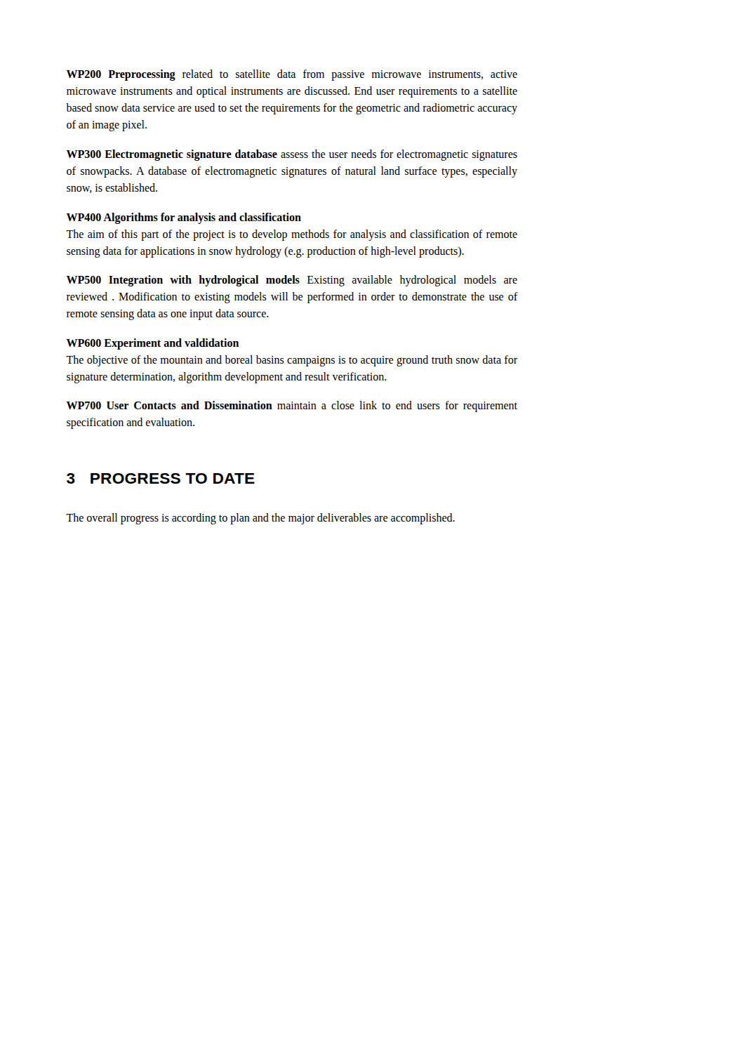WP200 Preprocessing related to satellite data from passive microwave instruments, active microwave instruments and optical instruments are discussed. End user requirements to a satellite based snow data service are used to set the requirements for the geometric and radiometric accuracy of an image pixel.
WP300 Electromagnetic signature database assess the user needs for electromagnetic signatures of snowpacks. A database of electromagnetic signatures of natural land surface types, especially snow, is established.
WP400 Algorithms for analysis and classification
The aim of this part of the project is to develop methods for analysis and classification of remote sensing data for applications in snow hydrology (e.g. production of high-level products).
WP500 Integration with hydrological models Existing available hydrological models are reviewed . Modification to existing models will be performed in order to demonstrate the use of remote sensing data as one input data source.
WP600 Experiment and valdidation
The objective of the mountain and boreal basins campaigns is to acquire ground truth snow data for signature determination, algorithm development and result verification.
WP700 User Contacts and Dissemination maintain a close link to end users for requirement specification and evaluation.
3 PROGRESS TO DATE
The overall progress is according to plan and the major deliverables are accomplished.